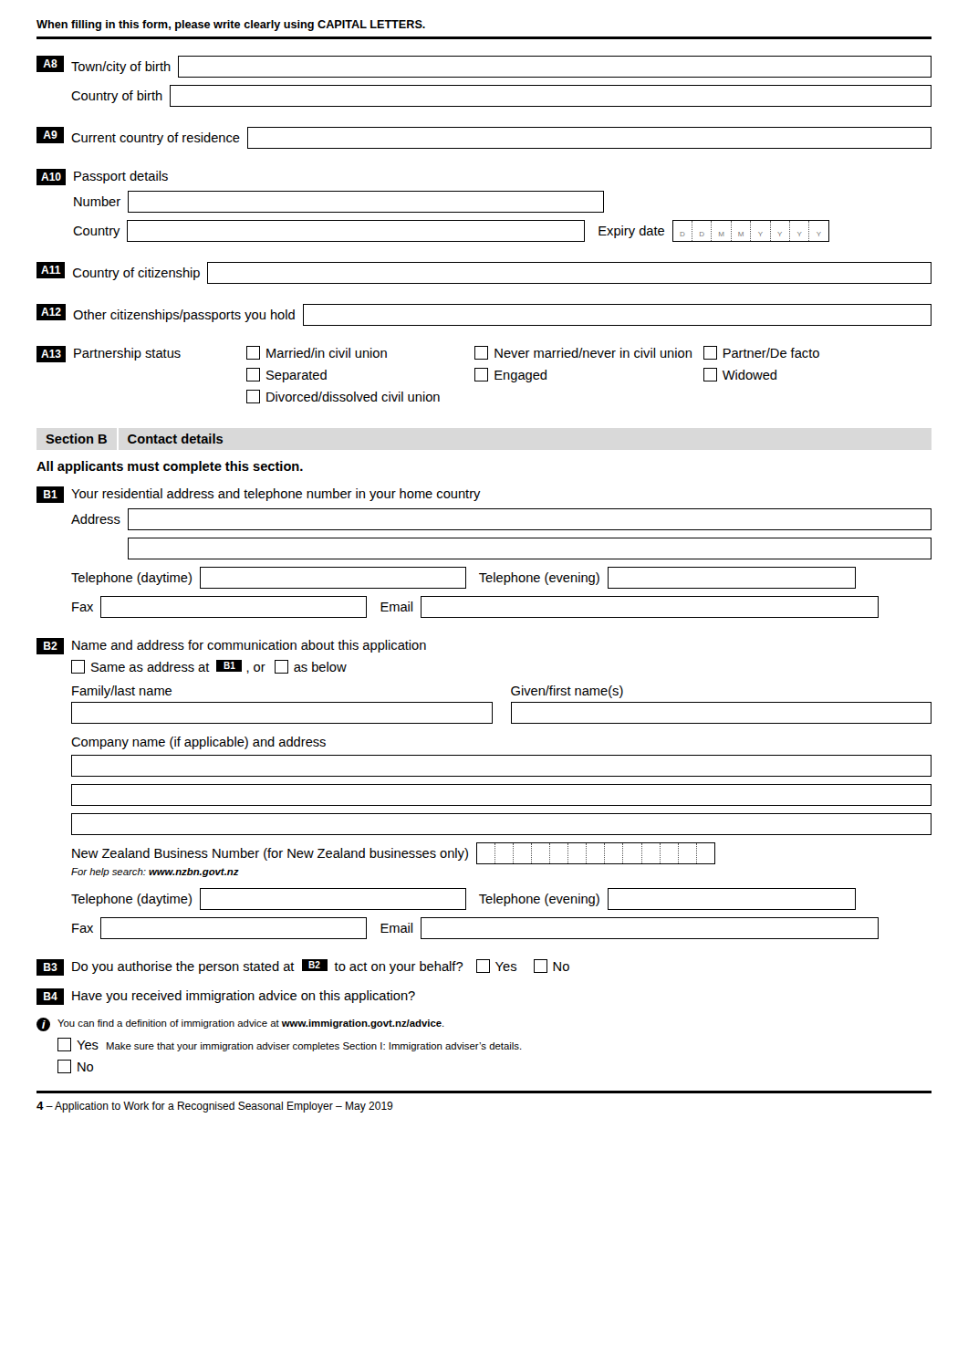When filling in this form, please write clearly using CAPITAL LETTERS.
A8
Town/city of birth
Country of birth
A9
Current country of residence
A10
Passport details
Number
Country Expiry date
D
D
M
M
Y
Y
Y
Y
A11
Country of citizenship
A12
Other citizenships/passports you hold
A13
Partnership status
Married/in civil union
Never married/never in civil union
Partner/De facto
Separated
Engaged
Widowed
Divorced/dissolved civil union
Section B
Contact details
All applicants must complete this section.
B1
Your residential address and telephone number in your home country
Address
Address
Telephone (daytime) Telephone (evening)
Fax Email
B2
Name and address for communication about this application
Same as address at B1, or as below
Family/last name
Given/first name(s)
Company name (if applicable) and address
New Zealand Business Number (for New Zealand businesses only)
For help search: www.nzbn.govt.nz
Telephone (daytime) Telephone (evening)
Fax Email
B3
Do you authorise the person stated at B2 to act on your behalf? Yes No
B4
Have you received immigration advice on this application?
i
You can find a definition of immigration advice at www.immigration.govt.nz/advice.
Yes Make sure that your immigration adviser completes Section I: Immigration adviser’s details.
No
4 – Application to Work for a Recognised Seasonal Employer – May 2019